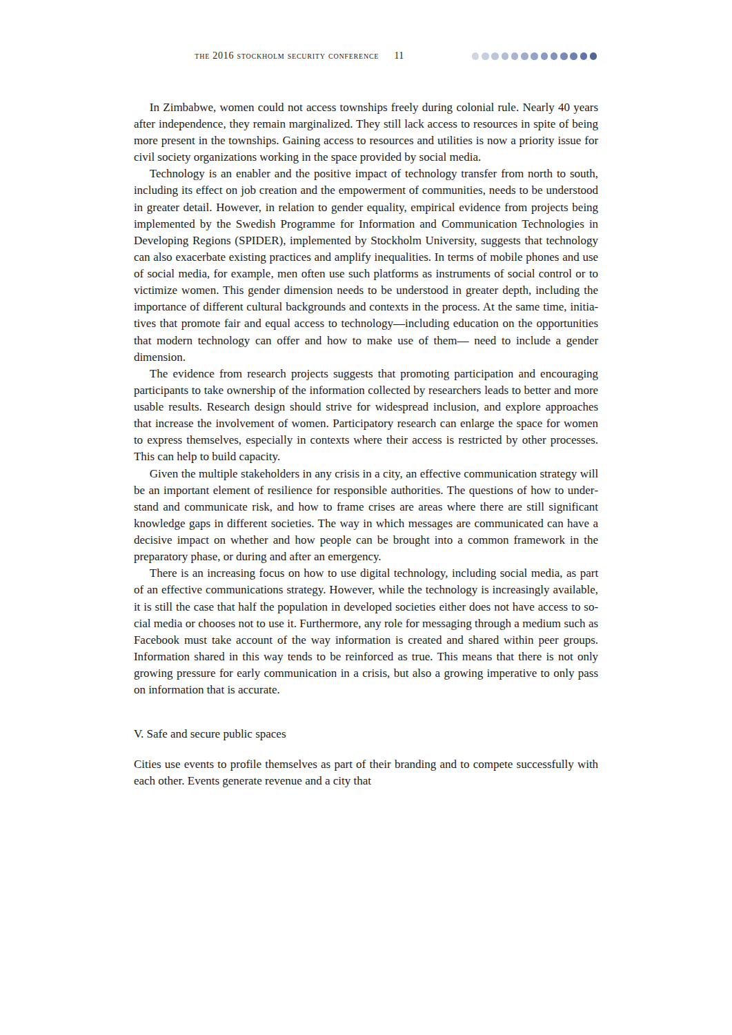The 2016 Stockholm Security Conference
11
In Zimbabwe, women could not access townships freely during colonial rule. Nearly 40 years after independence, they remain marginalized. They still lack access to resources in spite of being more present in the townships. Gaining access to resources and utilities is now a priority issue for civil society organizations working in the space provided by social media.
Technology is an enabler and the positive impact of technology transfer from north to south, including its effect on job creation and the empowerment of communities, needs to be understood in greater detail. However, in relation to gender equality, empirical evidence from projects being implemented by the Swedish Programme for Information and Communication Technologies in Developing Regions (SPIDER), implemented by Stockholm University, suggests that technology can also exacerbate existing practices and amplify inequalities. In terms of mobile phones and use of social media, for example, men often use such platforms as instruments of social control or to victimize women. This gender dimension needs to be understood in greater depth, including the importance of different cultural backgrounds and contexts in the process. At the same time, initiatives that promote fair and equal access to technology—including education on the opportunities that modern technology can offer and how to make use of them— need to include a gender dimension.
The evidence from research projects suggests that promoting participation and encouraging participants to take ownership of the information collected by researchers leads to better and more usable results. Research design should strive for widespread inclusion, and explore approaches that increase the involvement of women. Participatory research can enlarge the space for women to express themselves, especially in contexts where their access is restricted by other processes. This can help to build capacity.
Given the multiple stakeholders in any crisis in a city, an effective communication strategy will be an important element of resilience for responsible authorities. The questions of how to understand and communicate risk, and how to frame crises are areas where there are still significant knowledge gaps in different societies. The way in which messages are communicated can have a decisive impact on whether and how people can be brought into a common framework in the preparatory phase, or during and after an emergency.
There is an increasing focus on how to use digital technology, including social media, as part of an effective communications strategy. However, while the technology is increasingly available, it is still the case that half the population in developed societies either does not have access to social media or chooses not to use it. Furthermore, any role for messaging through a medium such as Facebook must take account of the way information is created and shared within peer groups. Information shared in this way tends to be reinforced as true. This means that there is not only growing pressure for early communication in a crisis, but also a growing imperative to only pass on information that is accurate.
V. Safe and secure public spaces
Cities use events to profile themselves as part of their branding and to compete successfully with each other. Events generate revenue and a city that